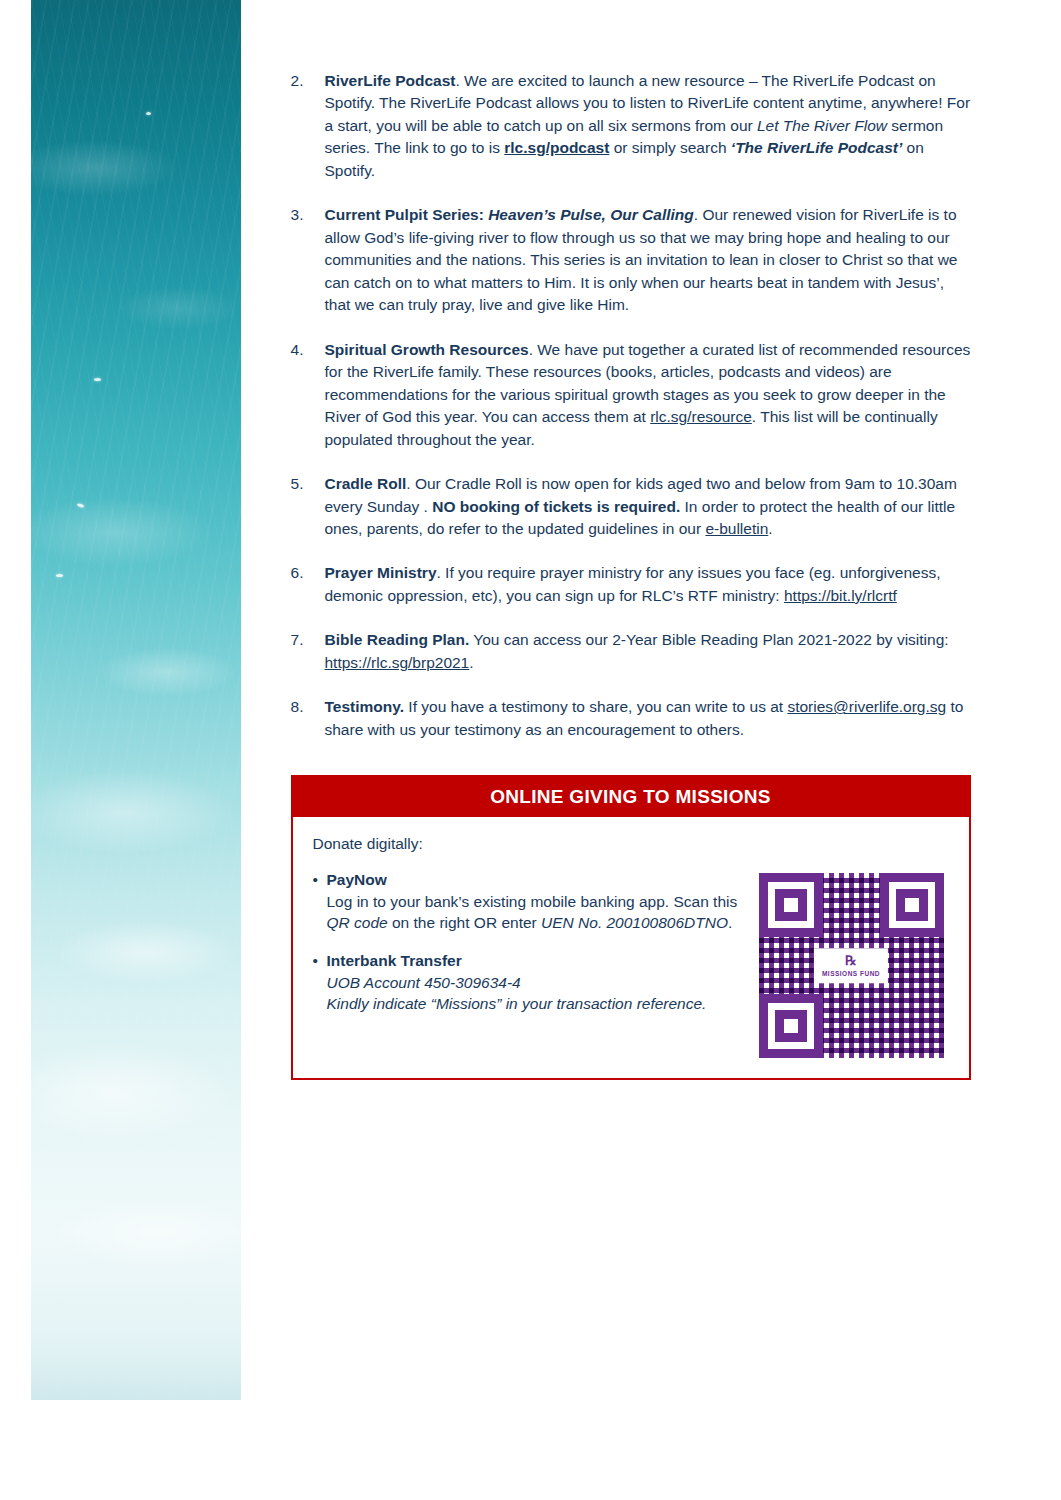RiverLife Podcast. We are excited to launch a new resource – The RiverLife Podcast on Spotify. The RiverLife Podcast allows you to listen to RiverLife content anytime, anywhere! For a start, you will be able to catch up on all six sermons from our Let The River Flow sermon series. The link to go to is rlc.sg/podcast or simply search ‘The RiverLife Podcast’ on Spotify.
Current Pulpit Series: Heaven’s Pulse, Our Calling. Our renewed vision for RiverLife is to allow God’s life-giving river to flow through us so that we may bring hope and healing to our communities and the nations. This series is an invitation to lean in closer to Christ so that we can catch on to what matters to Him. It is only when our hearts beat in tandem with Jesus’, that we can truly pray, live and give like Him.
Spiritual Growth Resources. We have put together a curated list of recommended resources for the RiverLife family. These resources (books, articles, podcasts and videos) are recommendations for the various spiritual growth stages as you seek to grow deeper in the River of God this year. You can access them at rlc.sg/resource. This list will be continually populated throughout the year.
Cradle Roll. Our Cradle Roll is now open for kids aged two and below from 9am to 10.30am every Sunday . NO booking of tickets is required. In order to protect the health of our little ones, parents, do refer to the updated guidelines in our e-bulletin.
Prayer Ministry. If you require prayer ministry for any issues you face (eg. unforgiveness, demonic oppression, etc), you can sign up for RLC’s RTF ministry: https://bit.ly/rlcrtf
Bible Reading Plan. You can access our 2-Year Bible Reading Plan 2021-2022 by visiting: https://rlc.sg/brp2021.
Testimony. If you have a testimony to share, you can write to us at stories@riverlife.org.sg to share with us your testimony as an encouragement to others.
ONLINE GIVING TO MISSIONS
Donate digitally:
PayNow
Log in to your bank’s existing mobile banking app. Scan this QR code on the right OR enter UEN No. 200100806DTNO.
Interbank Transfer
UOB Account 450-309634-4
Kindly indicate “Missions” in your transaction reference.
℞
MISSIONS FUND